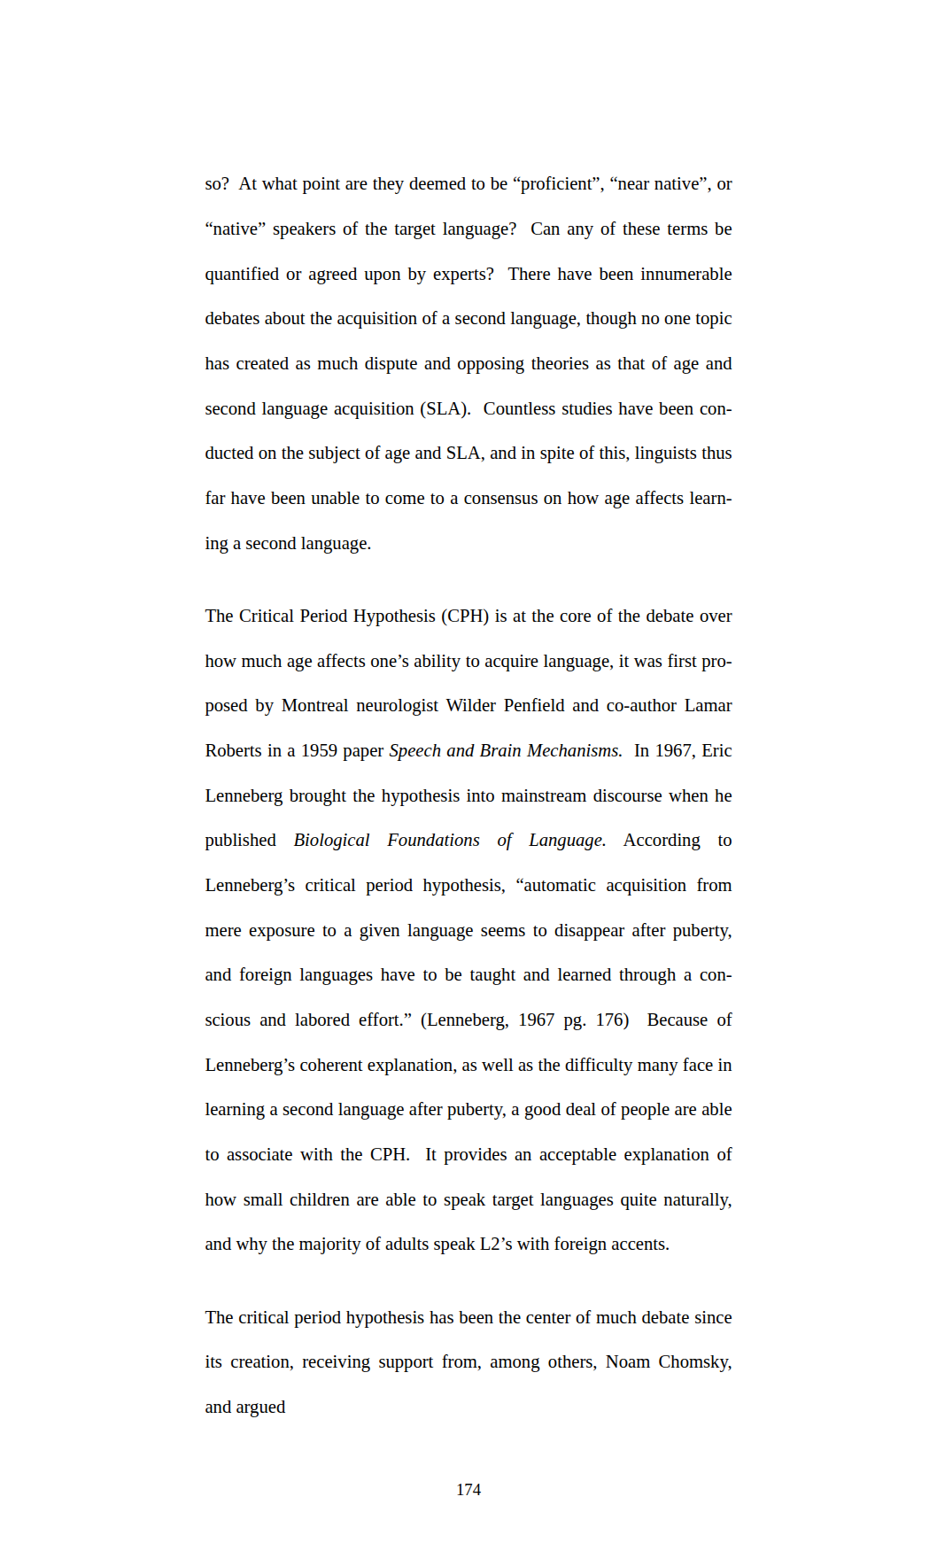so? At what point are they deemed to be “proficient”, “near native”, or “native” speakers of the target language? Can any of these terms be quantified or agreed upon by experts? There have been innumerable debates about the acquisition of a second language, though no one topic has created as much dispute and opposing theories as that of age and second language acquisition (SLA). Countless studies have been conducted on the subject of age and SLA, and in spite of this, linguists thus far have been unable to come to a consensus on how age affects learning a second language.
The Critical Period Hypothesis (CPH) is at the core of the debate over how much age affects one’s ability to acquire language, it was first proposed by Montreal neurologist Wilder Penfield and co-author Lamar Roberts in a 1959 paper Speech and Brain Mechanisms. In 1967, Eric Lenneberg brought the hypothesis into mainstream discourse when he published Biological Foundations of Language. According to Lenneberg’s critical period hypothesis, “automatic acquisition from mere exposure to a given language seems to disappear after puberty, and foreign languages have to be taught and learned through a conscious and labored effort.” (Lenneberg, 1967 pg. 176) Because of Lenneberg’s coherent explanation, as well as the difficulty many face in learning a second language after puberty, a good deal of people are able to associate with the CPH. It provides an acceptable explanation of how small children are able to speak target languages quite naturally, and why the majority of adults speak L2’s with foreign accents.
The critical period hypothesis has been the center of much debate since its creation, receiving support from, among others, Noam Chomsky, and argued
174